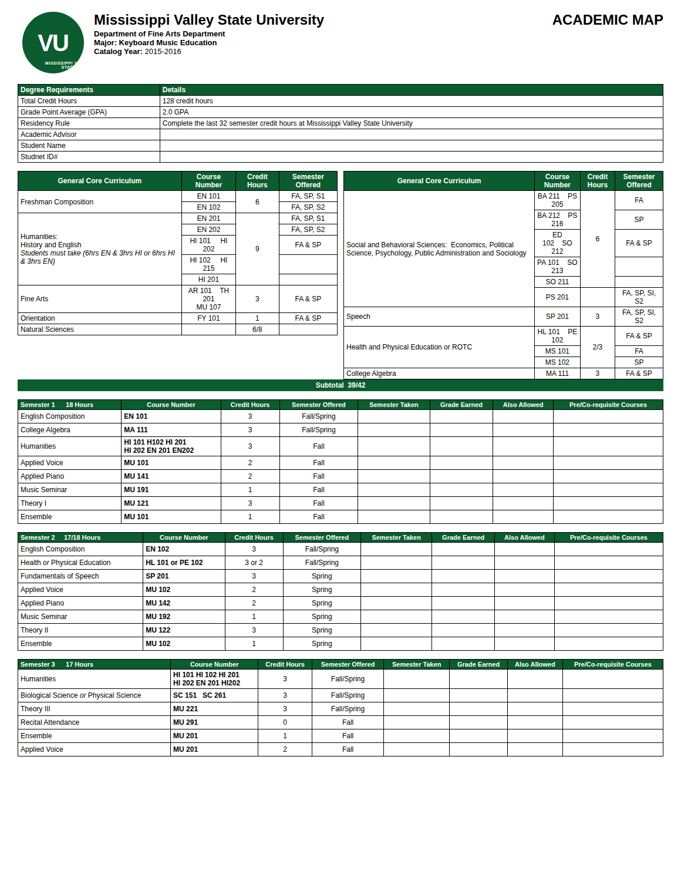VU
MISSISSIPPI VALLEY STATE
Mississippi Valley State University
Department of Fine Arts Department
Major: Keyboard Music Education
Catalog Year: 2015-2016
ACADEMIC MAP
| Degree Requirements | Details |
| --- | --- |
| Total Credit Hours | 128 credit hours |
| Grade Point Average (GPA) | 2.0 GPA |
| Residency Rule | Complete the last 32 semester credit hours at Mississippi Valley State University |
| Academic Advisor | |
| Student Name | |
| Studnet ID# | |
| General Core Curriculum | Course Number | Credit Hours | Semester Offered |
| --- | --- | --- | --- |
| Freshman Composition | EN 101 | 6 | FA, SP, S1 |
| EN 102 | FA, SP, S2 |
| Humanities: History and English Students must take (6hrs EN & 3hrs HI or 6hrs HI & 3hrs EN) | EN 201 | 9 | FA, SP, S1 |
| EN 202 | FA, SP, S2 |
| HI 101 HI 202 | FA & SP |
| HI 102 HI 215 | |
| HI 201 | |
| Fine Arts | AR 101 TH 201 MU 107 | 3 | FA & SP |
| Orientation | FY 101 | 1 | FA & SP |
| Natural Sciences | | 6/8 | |
| General Core Curriculum | Course Number | Credit Hours | Semester Offered |
| --- | --- | --- | --- |
| Social and Behavioral Sciences: Economics, Political Science, Psychology, Public Administration and Sociology | BA 211 PS 205 | 6 | FA |
| BA 212 PS 216 | SP |
| ED 102 SO 212 | FA & SP |
| PA 101 SO 213 | |
| SO 211 | |
| PS 201 | | FA, SP, SI, S2 |
| Speech | SP 201 | 3 | FA, SP, SI, S2 |
| Health and Physical Education or ROTC | HL 101 PE 102 | 2/3 | FA & SP |
| MS 101 | FA |
| MS 102 | SP |
| College Algebra | MA 111 | 3 | FA & SP |
Subtotal 39/42
| Semester 1 18 Hours | Course Number | Credit Hours | Semester Offered | Semester Taken | Grade Earned | Also Allowed | Pre/Co-requisite Courses |
| --- | --- | --- | --- | --- | --- | --- | --- |
| English Composition | EN 101 | 3 | Fall/Spring | | | | |
| College Algebra | MA 111 | 3 | Fall/Spring | | | | |
| Humanities | HI 101 H102 HI 201 HI 202 EN 201 EN202 | 3 | Fall | | | | |
| Applied Voice | MU 101 | 2 | Fall | | | | |
| Applied Piano | MU 141 | 2 | Fall | | | | |
| Music Seminar | MU 191 | 1 | Fall | | | | |
| Theory I | MU 121 | 3 | Fall | | | | |
| Ensemble | MU 101 | 1 | Fall | | | | |
| Semester 2 17/18 Hours | Course Number | Credit Hours | Semester Offered | Semester Taken | Grade Earned | Also Allowed | Pre/Co-requisite Courses |
| --- | --- | --- | --- | --- | --- | --- | --- |
| English Composition | EN 102 | 3 | Fall/Spring | | | | |
| Health or Physical Education | HL 101 or PE 102 | 3 or 2 | Fall/Spring | | | | |
| Fundamentals of Speech | SP 201 | 3 | Spring | | | | |
| Applied Voice | MU 102 | 2 | Spring | | | | |
| Applied Piano | MU 142 | 2 | Spring | | | | |
| Music Seminar | MU 192 | 1 | Spring | | | | |
| Theory II | MU 122 | 3 | Spring | | | | |
| Ensemble | MU 102 | 1 | Spring | | | | |
| Semester 3 17 Hours | Course Number | Credit Hours | Semester Offered | Semester Taken | Grade Earned | Also Allowed | Pre/Co-requisite Courses |
| --- | --- | --- | --- | --- | --- | --- | --- |
| Humanities | HI 101 HI 102 HI 201 HI 202 EN 201 HI202 | 3 | Fall/Spring | | | | |
| Biological Science or Physical Science | SC 151 SC 261 | 3 | Fall/Spring | | | | |
| Theory III | MU 221 | 3 | Fall/Spring | | | | |
| Recital Attendance | MU 291 | 0 | Fall | | | | |
| Ensemble | MU 201 | 1 | Fall | | | | |
| Applied Voice | MU 201 | 2 | Fall | | | | |